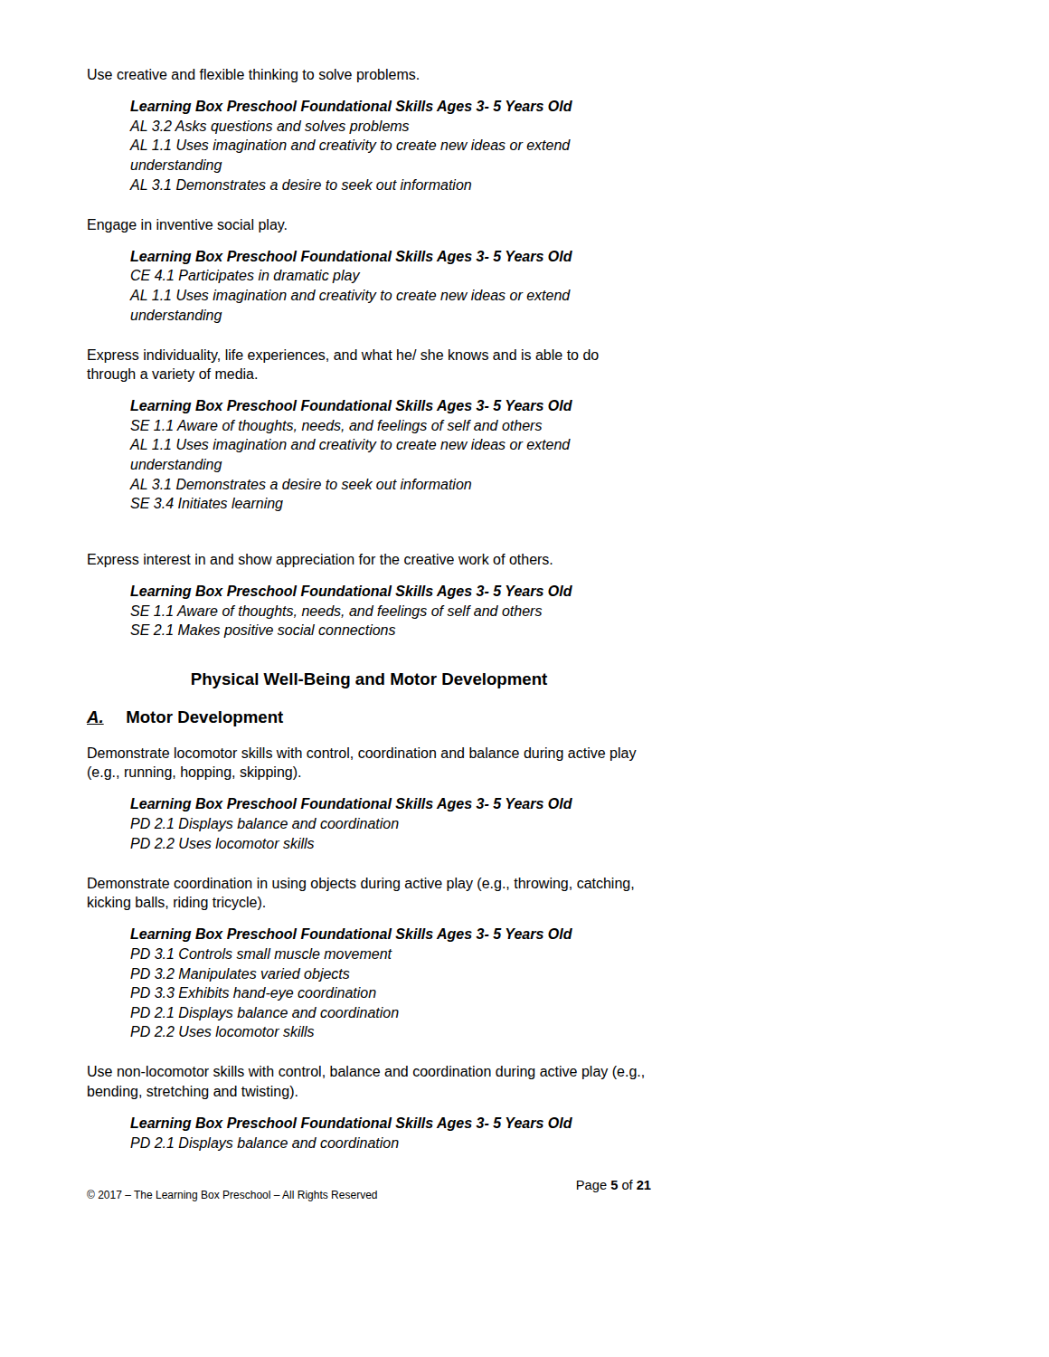Use creative and flexible thinking to solve problems.
Learning Box Preschool Foundational Skills Ages 3- 5 Years Old
AL 3.2 Asks questions and solves problems
AL 1.1 Uses imagination and creativity to create new ideas or extend understanding
AL 3.1 Demonstrates a desire to seek out information
Engage in inventive social play.
Learning Box Preschool Foundational Skills Ages 3- 5 Years Old
CE 4.1 Participates in dramatic play
AL 1.1 Uses imagination and creativity to create new ideas or extend understanding
Express individuality, life experiences, and what he/ she knows and is able to do through a variety of media.
Learning Box Preschool Foundational Skills Ages 3- 5 Years Old
SE 1.1 Aware of thoughts, needs, and feelings of self and others
AL 1.1 Uses imagination and creativity to create new ideas or extend understanding
AL 3.1 Demonstrates a desire to seek out information
SE 3.4 Initiates learning
Express interest in and show appreciation for the creative work of others.
Learning Box Preschool Foundational Skills Ages 3- 5 Years Old
SE 1.1 Aware of thoughts, needs, and feelings of self and others
SE 2.1 Makes positive social connections
Physical Well-Being and Motor Development
A. Motor Development
Demonstrate locomotor skills with control, coordination and balance during active play (e.g., running, hopping, skipping).
Learning Box Preschool Foundational Skills Ages 3- 5 Years Old
PD 2.1 Displays balance and coordination
PD 2.2 Uses locomotor skills
Demonstrate coordination in using objects during active play (e.g., throwing, catching, kicking balls, riding tricycle).
Learning Box Preschool Foundational Skills Ages 3- 5 Years Old
PD 3.1 Controls small muscle movement
PD 3.2 Manipulates varied objects
PD 3.3 Exhibits hand-eye coordination
PD 2.1 Displays balance and coordination
PD 2.2 Uses locomotor skills
Use non-locomotor skills with control, balance and coordination during active play (e.g., bending, stretching and twisting).
Learning Box Preschool Foundational Skills Ages 3- 5 Years Old
PD 2.1 Displays balance and coordination
Page 5 of 21
© 2017 – The Learning Box Preschool – All Rights Reserved